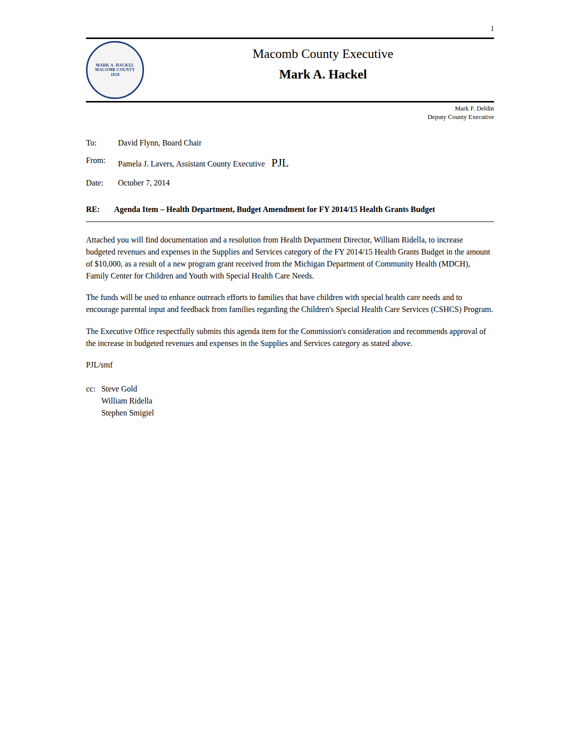1
MARK A. HACKEL
MACOMB COUNTY
1818
Macomb County Executive
Mark A. Hackel
Mark F. Deldin
Deputy County Executive
| To: | David Flynn, Board Chair |
| From: | Pamela J. Lavers, Assistant County Executive PJL |
| Date: | October 7, 2014 |
| RE: | Agenda Item – Health Department, Budget Amendment for FY 2014/15 Health Grants Budget |
Attached you will find documentation and a resolution from Health Department Director, William Ridella, to increase budgeted revenues and expenses in the Supplies and Services category of the FY 2014/15 Health Grants Budget in the amount of $10,000, as a result of a new program grant received from the Michigan Department of Community Health (MDCH), Family Center for Children and Youth with Special Health Care Needs.
The funds will be used to enhance outreach efforts to families that have children with special health care needs and to encourage parental input and feedback from families regarding the Children's Special Health Care Services (CSHCS) Program.
The Executive Office respectfully submits this agenda item for the Commission's consideration and recommends approval of the increase in budgeted revenues and expenses in the Supplies and Services category as stated above.
PJL/smf
cc:
Steve Gold
William Ridella
Stephen Smigiel